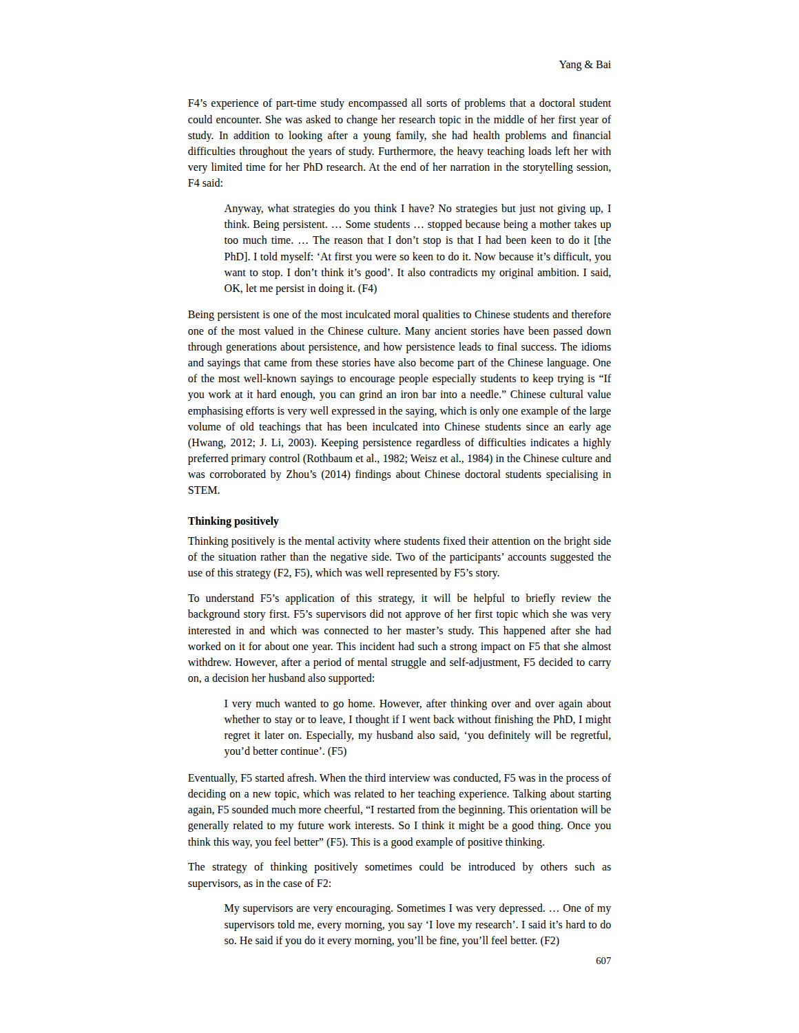Yang & Bai
F4’s experience of part-time study encompassed all sorts of problems that a doctoral student could encounter. She was asked to change her research topic in the middle of her first year of study. In addition to looking after a young family, she had health problems and financial difficulties throughout the years of study. Furthermore, the heavy teaching loads left her with very limited time for her PhD research. At the end of her narration in the storytelling session, F4 said:
Anyway, what strategies do you think I have? No strategies but just not giving up, I think. Being persistent. … Some students … stopped because being a mother takes up too much time. … The reason that I don’t stop is that I had been keen to do it [the PhD]. I told myself: ‘At first you were so keen to do it. Now because it’s difficult, you want to stop. I don’t think it’s good’. It also contradicts my original ambition. I said, OK, let me persist in doing it. (F4)
Being persistent is one of the most inculcated moral qualities to Chinese students and therefore one of the most valued in the Chinese culture. Many ancient stories have been passed down through generations about persistence, and how persistence leads to final success. The idioms and sayings that came from these stories have also become part of the Chinese language. One of the most well-known sayings to encourage people especially students to keep trying is “If you work at it hard enough, you can grind an iron bar into a needle.” Chinese cultural value emphasising efforts is very well expressed in the saying, which is only one example of the large volume of old teachings that has been inculcated into Chinese students since an early age (Hwang, 2012; J. Li, 2003). Keeping persistence regardless of difficulties indicates a highly preferred primary control (Rothbaum et al., 1982; Weisz et al., 1984) in the Chinese culture and was corroborated by Zhou’s (2014) findings about Chinese doctoral students specialising in STEM.
Thinking positively
Thinking positively is the mental activity where students fixed their attention on the bright side of the situation rather than the negative side. Two of the participants’ accounts suggested the use of this strategy (F2, F5), which was well represented by F5’s story.
To understand F5’s application of this strategy, it will be helpful to briefly review the background story first. F5’s supervisors did not approve of her first topic which she was very interested in and which was connected to her master’s study. This happened after she had worked on it for about one year. This incident had such a strong impact on F5 that she almost withdrew. However, after a period of mental struggle and self-adjustment, F5 decided to carry on, a decision her husband also supported:
I very much wanted to go home. However, after thinking over and over again about whether to stay or to leave, I thought if I went back without finishing the PhD, I might regret it later on. Especially, my husband also said, ‘you definitely will be regretful, you’d better continue’. (F5)
Eventually, F5 started afresh. When the third interview was conducted, F5 was in the process of deciding on a new topic, which was related to her teaching experience. Talking about starting again, F5 sounded much more cheerful, “I restarted from the beginning. This orientation will be generally related to my future work interests. So I think it might be a good thing. Once you think this way, you feel better” (F5). This is a good example of positive thinking.
The strategy of thinking positively sometimes could be introduced by others such as supervisors, as in the case of F2:
My supervisors are very encouraging. Sometimes I was very depressed. … One of my supervisors told me, every morning, you say ‘I love my research’. I said it’s hard to do so. He said if you do it every morning, you’ll be fine, you’ll feel better. (F2)
607